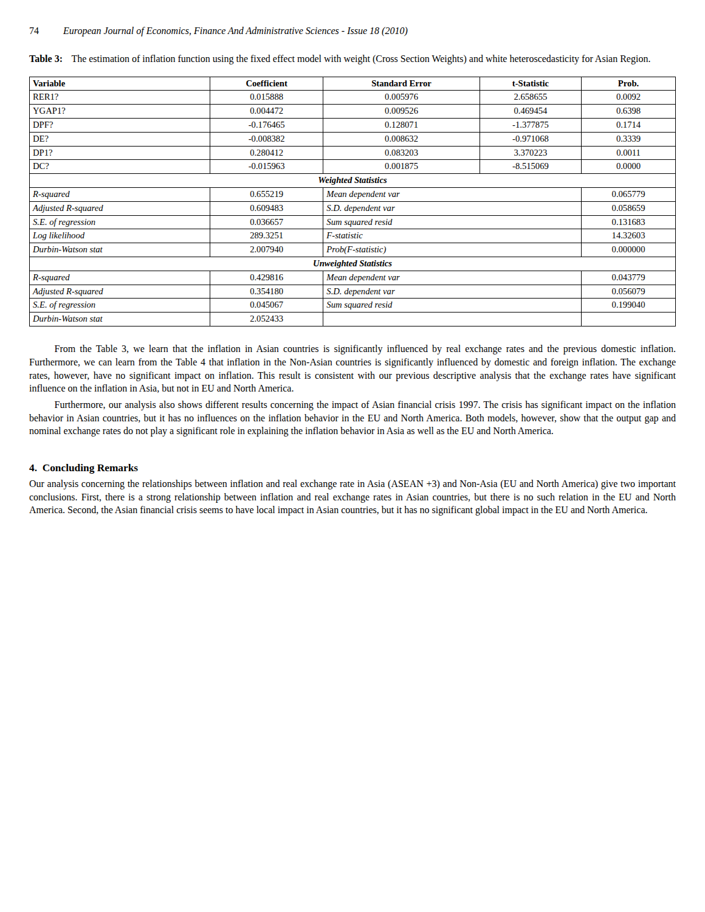74 European Journal of Economics, Finance And Administrative Sciences - Issue 18 (2010)
Table 3: The estimation of inflation function using the fixed effect model with weight (Cross Section Weights) and white heteroscedasticity for Asian Region.
| Variable | Coefficient | Standard Error | t-Statistic | Prob. |
| --- | --- | --- | --- | --- |
| RER1? | 0.015888 | 0.005976 | 2.658655 | 0.0092 |
| YGAP1? | 0.004472 | 0.009526 | 0.469454 | 0.6398 |
| DPF? | -0.176465 | 0.128071 | -1.377875 | 0.1714 |
| DE? | -0.008382 | 0.008632 | -0.971068 | 0.3339 |
| DP1? | 0.280412 | 0.083203 | 3.370223 | 0.0011 |
| DC? | -0.015963 | 0.001875 | -8.515069 | 0.0000 |
| Weighted Statistics |
| R-squared | 0.655219 | Mean dependent var | 0.065779 |
| Adjusted R-squared | 0.609483 | S.D. dependent var | 0.058659 |
| S.E. of regression | 0.036657 | Sum squared resid | 0.131683 |
| Log likelihood | 289.3251 | F-statistic | 14.32603 |
| Durbin-Watson stat | 2.007940 | Prob(F-statistic) | 0.000000 |
| Unweighted Statistics |
| R-squared | 0.429816 | Mean dependent var | 0.043779 |
| Adjusted R-squared | 0.354180 | S.D. dependent var | 0.056079 |
| S.E. of regression | 0.045067 | Sum squared resid | 0.199040 |
| Durbin-Watson stat | 2.052433 | | |
From the Table 3, we learn that the inflation in Asian countries is significantly influenced by real exchange rates and the previous domestic inflation. Furthermore, we can learn from the Table 4 that inflation in the Non-Asian countries is significantly influenced by domestic and foreign inflation. The exchange rates, however, have no significant impact on inflation. This result is consistent with our previous descriptive analysis that the exchange rates have significant influence on the inflation in Asia, but not in EU and North America.
Furthermore, our analysis also shows different results concerning the impact of Asian financial crisis 1997. The crisis has significant impact on the inflation behavior in Asian countries, but it has no influences on the inflation behavior in the EU and North America. Both models, however, show that the output gap and nominal exchange rates do not play a significant role in explaining the inflation behavior in Asia as well as the EU and North America.
4. Concluding Remarks
Our analysis concerning the relationships between inflation and real exchange rate in Asia (ASEAN +3) and Non-Asia (EU and North America) give two important conclusions. First, there is a strong relationship between inflation and real exchange rates in Asian countries, but there is no such relation in the EU and North America. Second, the Asian financial crisis seems to have local impact in Asian countries, but it has no significant global impact in the EU and North America.